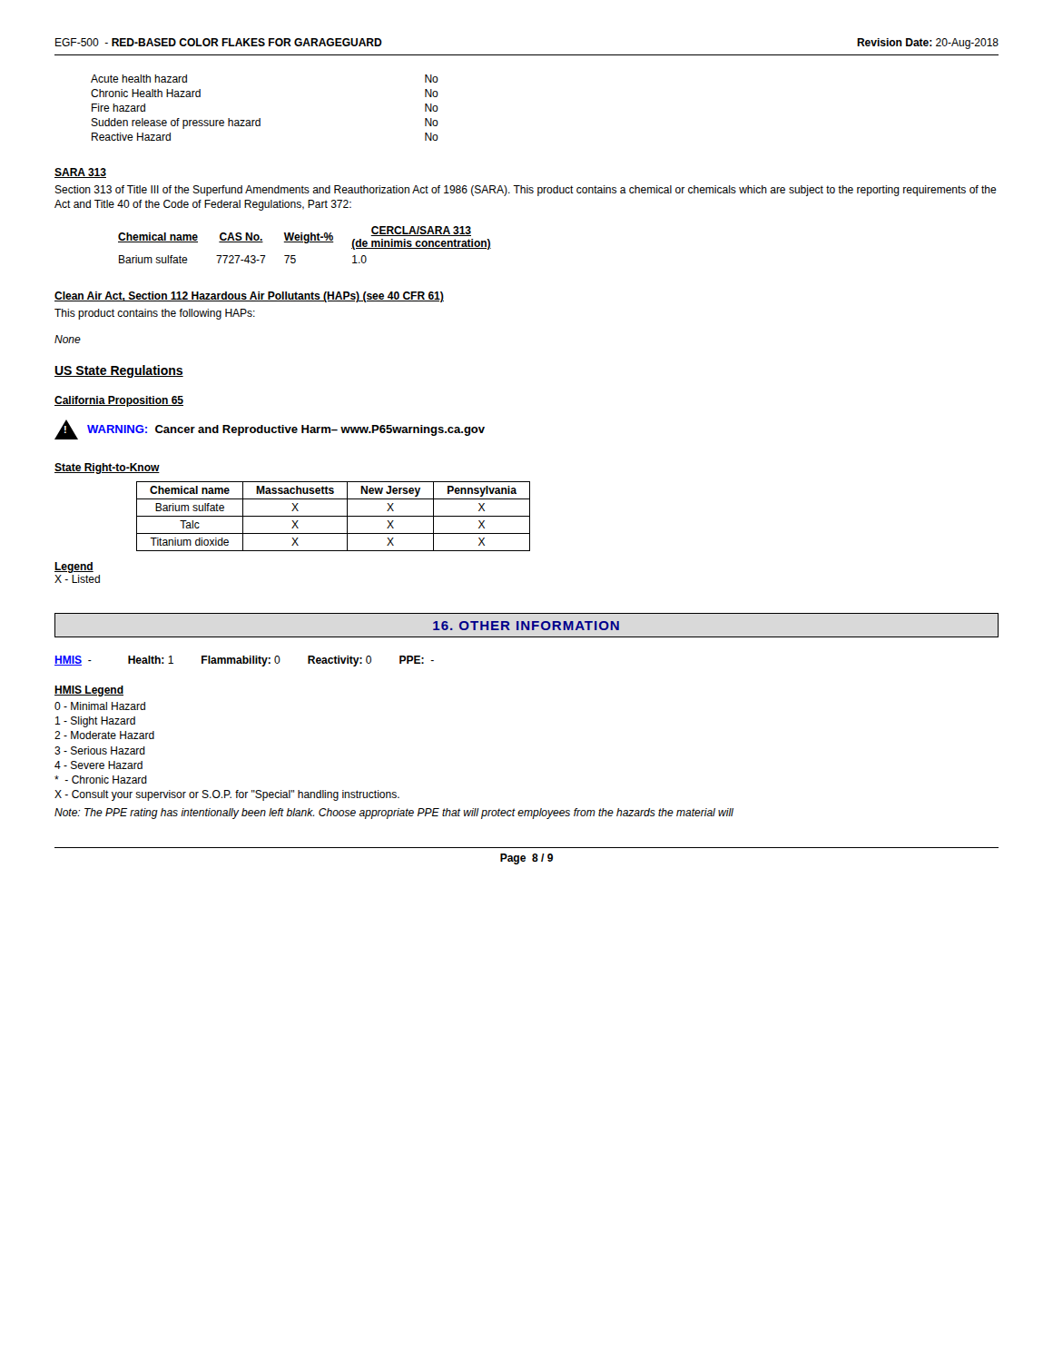EGF-500 - RED-BASED COLOR FLAKES FOR GARAGEGUARD
Revision Date: 20-Aug-2018
| Acute health hazard | No |
| Chronic Health Hazard | No |
| Fire hazard | No |
| Sudden release of pressure hazard | No |
| Reactive Hazard | No |
SARA 313
Section 313 of Title III of the Superfund Amendments and Reauthorization Act of 1986 (SARA). This product contains a chemical or chemicals which are subject to the reporting requirements of the Act and Title 40 of the Code of Federal Regulations, Part 372:
| Chemical name | CAS No. | Weight-% | CERCLA/SARA 313 (de minimis concentration) |
| --- | --- | --- | --- |
| Barium sulfate | 7727-43-7 | 75 | 1.0 |
Clean Air Act, Section 112 Hazardous Air Pollutants (HAPs) (see 40 CFR 61)
This product contains the following HAPs:
None
US State Regulations
California Proposition 65
WARNING: Cancer and Reproductive Harm– www.P65warnings.ca.gov
State Right-to-Know
| Chemical name | Massachusetts | New Jersey | Pennsylvania |
| --- | --- | --- | --- |
| Barium sulfate | X | X | X |
| Talc | X | X | X |
| Titanium dioxide | X | X | X |
Legend
X - Listed
16. OTHER INFORMATION
HMIS - Health: 1 Flammability: 0 Reactivity: 0 PPE: -
HMIS Legend
0 - Minimal Hazard
1 - Slight Hazard
2 - Moderate Hazard
3 - Serious Hazard
4 - Severe Hazard
* - Chronic Hazard
X - Consult your supervisor or S.O.P. for "Special" handling instructions.
Note: The PPE rating has intentionally been left blank. Choose appropriate PPE that will protect employees from the hazards the material will
Page 8 / 9